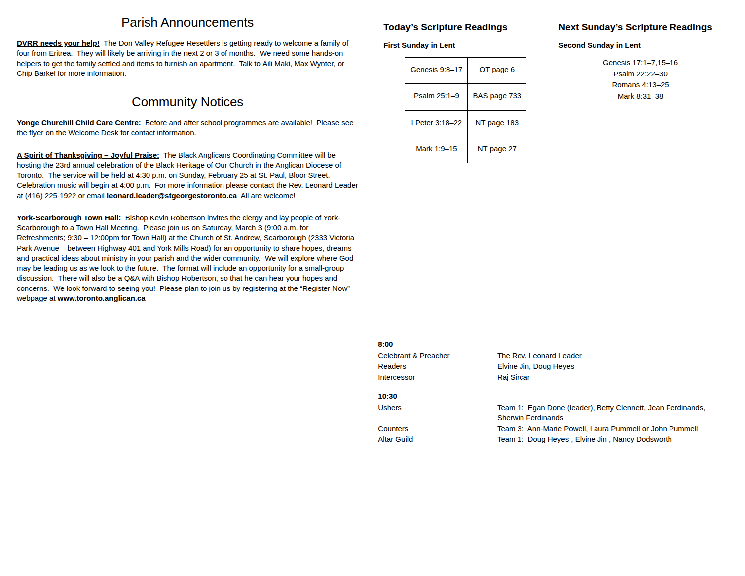Parish Announcements
DVRR needs your help! The Don Valley Refugee Resettlers is getting ready to welcome a family of four from Eritrea. They will likely be arriving in the next 2 or 3 of months. We need some hands-on helpers to get the family settled and items to furnish an apartment. Talk to Aili Maki, Max Wynter, or Chip Barkel for more information.
Community Notices
Yonge Churchill Child Care Centre: Before and after school programmes are available! Please see the flyer on the Welcome Desk for contact information.
A Spirit of Thanksgiving – Joyful Praise: The Black Anglicans Coordinating Committee will be hosting the 23rd annual celebration of the Black Heritage of Our Church in the Anglican Diocese of Toronto. The service will be held at 4:30 p.m. on Sunday, February 25 at St. Paul, Bloor Street. Celebration music will begin at 4:00 p.m. For more information please contact the Rev. Leonard Leader at (416) 225-1922 or email leonard.leader@stgeorgestoronto.ca All are welcome!
York-Scarborough Town Hall: Bishop Kevin Robertson invites the clergy and lay people of York-Scarborough to a Town Hall Meeting. Please join us on Saturday, March 3 (9:00 a.m. for Refreshments; 9:30 – 12:00pm for Town Hall) at the Church of St. Andrew, Scarborough (2333 Victoria Park Avenue – between Highway 401 and York Mills Road) for an opportunity to share hopes, dreams and practical ideas about ministry in your parish and the wider community. We will explore where God may be leading us as we look to the future. The format will include an opportunity for a small-group discussion. There will also be a Q&A with Bishop Robertson, so that he can hear your hopes and concerns. We look forward to seeing you! Please plan to join us by registering at the “Register Now” webpage at www.toronto.anglican.ca
| Today’s Scripture Readings First Sunday in Lent / Genesis 9:8–17 / OT page 6 / / Psalm 25:1–9 / BAS page 733 / / I Peter 3:18–22 / NT page 183 / / Mark 1:9–15 / NT page 27 / | Next Sunday’s Scripture Readings Second Sunday in Lent Genesis 17:1–7,15–16 Psalm 22:22–30 Romans 4:13–25 Mark 8:31–38 |
8:00
| Celebrant & Preacher | The Rev. Leonard Leader |
| Readers | Elvine Jin, Doug Heyes |
| Intercessor | Raj Sircar |
10:30
| Ushers | Team 1: Egan Done (leader), Betty Clennett, Jean Ferdinands, Sherwin Ferdinands |
| Counters | Team 3: Ann-Marie Powell, Laura Pummell or John Pummell |
| Altar Guild | Team 1: Doug Heyes , Elvine Jin , Nancy Dodsworth |